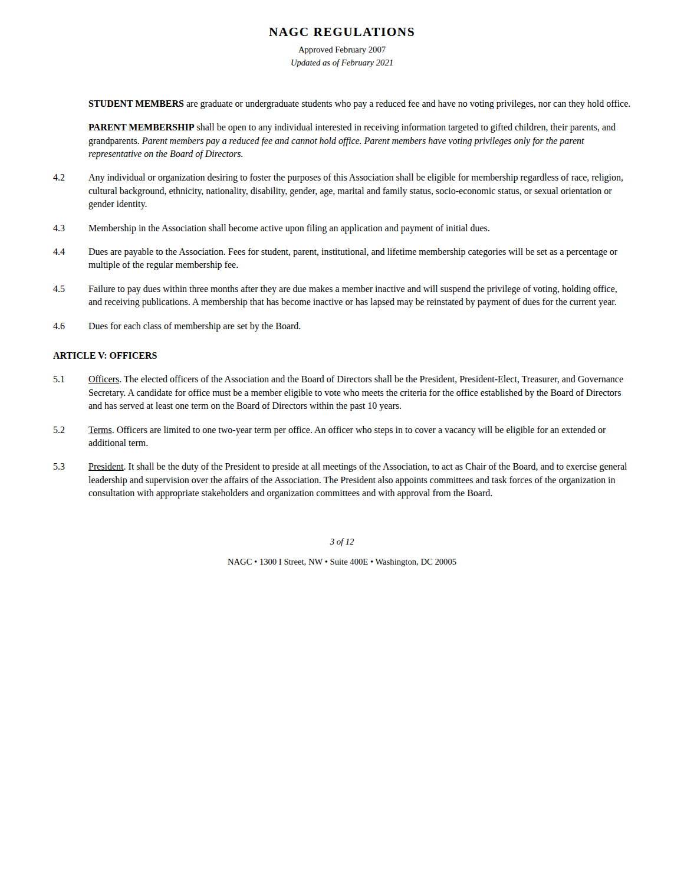NAGC REGULATIONS
Approved February 2007
Updated as of February 2021
STUDENT MEMBERS are graduate or undergraduate students who pay a reduced fee and have no voting privileges, nor can they hold office.
PARENT MEMBERSHIP shall be open to any individual interested in receiving information targeted to gifted children, their parents, and grandparents. Parent members pay a reduced fee and cannot hold office. Parent members have voting privileges only for the parent representative on the Board of Directors.
4.2
Any individual or organization desiring to foster the purposes of this Association shall be eligible for membership regardless of race, religion, cultural background, ethnicity, nationality, disability, gender, age, marital and family status, socio-economic status, or sexual orientation or gender identity.
4.3
Membership in the Association shall become active upon filing an application and payment of initial dues.
4.4
Dues are payable to the Association. Fees for student, parent, institutional, and lifetime membership categories will be set as a percentage or multiple of the regular membership fee.
4.5
Failure to pay dues within three months after they are due makes a member inactive and will suspend the privilege of voting, holding office, and receiving publications. A membership that has become inactive or has lapsed may be reinstated by payment of dues for the current year.
4.6
Dues for each class of membership are set by the Board.
ARTICLE V: OFFICERS
5.1
Officers. The elected officers of the Association and the Board of Directors shall be the President, President-Elect, Treasurer, and Governance Secretary. A candidate for office must be a member eligible to vote who meets the criteria for the office established by the Board of Directors and has served at least one term on the Board of Directors within the past 10 years.
5.2
Terms. Officers are limited to one two-year term per office. An officer who steps in to cover a vacancy will be eligible for an extended or additional term.
5.3
President. It shall be the duty of the President to preside at all meetings of the Association, to act as Chair of the Board, and to exercise general leadership and supervision over the affairs of the Association. The President also appoints committees and task forces of the organization in consultation with appropriate stakeholders and organization committees and with approval from the Board.
3 of 12
NAGC • 1300 I Street, NW • Suite 400E • Washington, DC 20005